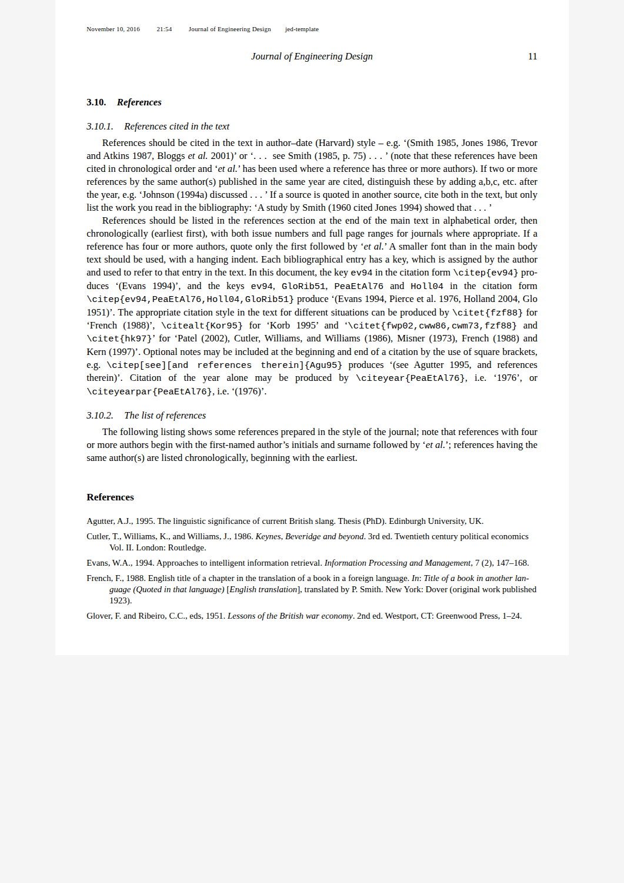November 10, 201621:54 Journal of Engineering Design jed-template
Journal of Engineering Design 11
3.10. References
3.10.1. References cited in the text
References should be cited in the text in author–date (Harvard) style – e.g. ‘(Smith 1985, Jones 1986, Trevor and Atkins 1987, Bloggs et al. 2001)’ or ‘. . . see Smith (1985, p. 75) . . . ’ (note that these references have been cited in chronological order and ‘et al.’ has been used where a reference has three or more authors). If two or more references by the same author(s) published in the same year are cited, distinguish these by adding a,b,c, etc. after the year, e.g. ‘Johnson (1994a) discussed . . . ’ If a source is quoted in another source, cite both in the text, but only list the work you read in the bibliography: ‘A study by Smith (1960 cited Jones 1994) showed that . . . ’
References should be listed in the references section at the end of the main text in alphabetical order, then chronologically (earliest first), with both issue numbers and full page ranges for journals where appropriate. If a reference has four or more authors, quote only the first followed by ‘et al.’ A smaller font than in the main body text should be used, with a hanging indent. Each bibliographical entry has a key, which is assigned by the author and used to refer to that entry in the text. In this document, the key ev94 in the citation form \citep{ev94} produces ‘(Evans 1994)’, and the keys ev94, GloRib51, PeaEtAl76 and Holl04 in the citation form \citep{ev94,PeaEtAl76,Holl04,GloRib51} produce ‘(Evans 1994, Pierce et al. 1976, Holland 2004, Glo 1951)’. The appropriate citation style in the text for different situations can be produced by \citet{fzf88} for ‘French (1988)’, \citealt{Kor95} for ‘Korb 1995’ and ‘\citet{fwp02,cww86,cwm73,fzf88} and \citet{hk97}’ for ‘Patel (2002), Cutler, Williams, and Williams (1986), Misner (1973), French (1988) and Kern (1997)’. Optional notes may be included at the beginning and end of a citation by the use of square brackets, e.g. \citep[see][and references therein]{Agu95} produces ‘(see Agutter 1995, and references therein)’. Citation of the year alone may be produced by \citeyear{PeaEtAl76}, i.e. ‘1976’, or \citeyearpar{PeaEtAl76}, i.e. ‘(1976)’.
3.10.2. The list of references
The following listing shows some references prepared in the style of the journal; note that references with four or more authors begin with the first-named author’s initials and surname followed by ‘et al.’; references having the same author(s) are listed chronologically, beginning with the earliest.
References
Agutter, A.J., 1995. The linguistic significance of current British slang. Thesis (PhD). Edinburgh University, UK.
Cutler, T., Williams, K., and Williams, J., 1986. Keynes, Beveridge and beyond. 3rd ed. Twentieth century political economics Vol. II. London: Routledge.
Evans, W.A., 1994. Approaches to intelligent information retrieval. Information Processing and Management, 7 (2), 147–168.
French, F., 1988. English title of a chapter in the translation of a book in a foreign language. In: Title of a book in another language (Quoted in that language) [English translation], translated by P. Smith. New York: Dover (original work published 1923).
Glover, F. and Ribeiro, C.C., eds, 1951. Lessons of the British war economy. 2nd ed. Westport, CT: Greenwood Press, 1–24.